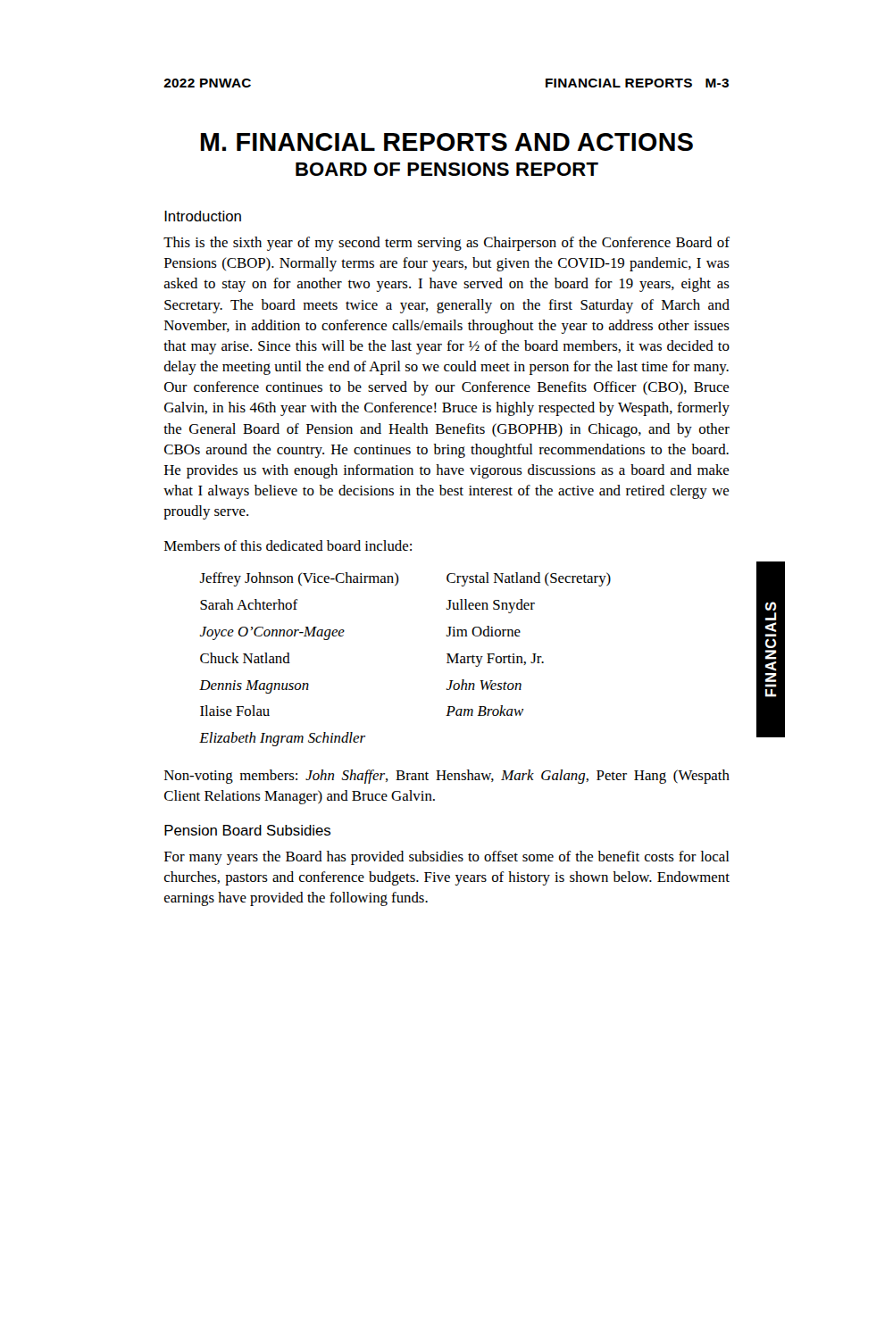2022 PNWAC
FINANCIAL REPORTS M-3
M. FINANCIAL REPORTS AND ACTIONS
BOARD OF PENSIONS REPORT
Introduction
This is the sixth year of my second term serving as Chairperson of the Conference Board of Pensions (CBOP). Normally terms are four years, but given the COVID-19 pandemic, I was asked to stay on for another two years. I have served on the board for 19 years, eight as Secretary. The board meets twice a year, generally on the first Saturday of March and November, in addition to conference calls/emails throughout the year to address other issues that may arise. Since this will be the last year for ½ of the board members, it was decided to delay the meeting until the end of April so we could meet in person for the last time for many. Our conference continues to be served by our Conference Benefits Officer (CBO), Bruce Galvin, in his 46th year with the Conference! Bruce is highly respected by Wespath, formerly the General Board of Pension and Health Benefits (GBOPHB) in Chicago, and by other CBOs around the country. He continues to bring thoughtful recommendations to the board. He provides us with enough information to have vigorous discussions as a board and make what I always believe to be decisions in the best interest of the active and retired clergy we proudly serve.
Members of this dedicated board include:
| Jeffrey Johnson (Vice-Chairman) | Crystal Natland (Secretary) |
| Sarah Achterhof | Julleen Snyder |
| Joyce O’Connor-Magee | Jim Odiorne |
| Chuck Natland | Marty Fortin, Jr. |
| Dennis Magnuson | John Weston |
| Ilaise Folau | Pam Brokaw |
| Elizabeth Ingram Schindler | |
Non-voting members: John Shaffer, Brant Henshaw, Mark Galang, Peter Hang (Wespath Client Relations Manager) and Bruce Galvin.
Pension Board Subsidies
For many years the Board has provided subsidies to offset some of the benefit costs for local churches, pastors and conference budgets. Five years of history is shown below. Endowment earnings have provided the following funds.
FINANCIALS